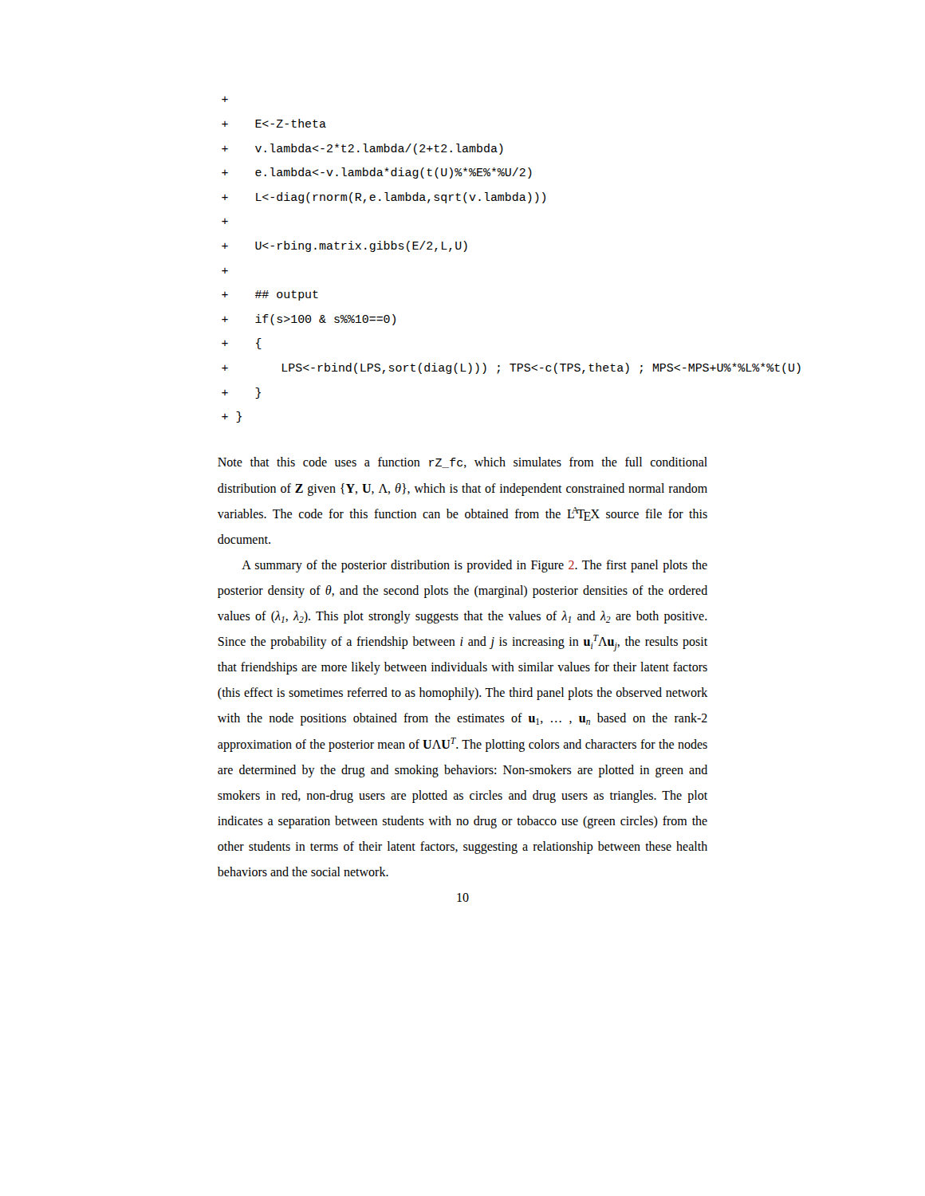+ + E<-Z-theta + v.lambda<-2*t2.lambda/(2+t2.lambda) + e.lambda<-v.lambda*diag(t(U)%*%E%*%U/2) + L<-diag(rnorm(R,e.lambda,sqrt(v.lambda))) + + U<-rbing.matrix.gibbs(E/2,L,U) + + ## output + if(s>100 & s%%10==0) + { + LPS<-rbind(LPS,sort(diag(L))) ; TPS<-c(TPS,theta) ; MPS<-MPS+U%*%L%*%t(U) + } + }
Note that this code uses a function rZ_fc, which simulates from the full conditional distribution of Z given {Y, U, Λ, θ}, which is that of independent constrained normal random variables. The code for this function can be obtained from the LATEX source file for this document.
A summary of the posterior distribution is provided in Figure 2. The first panel plots the posterior density of θ, and the second plots the (marginal) posterior densities of the ordered values of (λ1, λ2). This plot strongly suggests that the values of λ1 and λ2 are both positive. Since the probability of a friendship between i and j is increasing in uiTΛuj, the results posit that friendships are more likely between individuals with similar values for their latent factors (this effect is sometimes referred to as homophily). The third panel plots the observed network with the node positions obtained from the estimates of u 1, … , un based on the rank-2 approximation of the posterior mean of UΛUT. The plotting colors and characters for the nodes are determined by the drug and smoking behaviors: Non-smokers are plotted in green and smokers in red, non-drug users are plotted as circles and drug users as triangles. The plot indicates a separation between students with no drug or tobacco use (green circles) from the other students in terms of their latent factors, suggesting a relationship between these health behaviors and the social network.
10